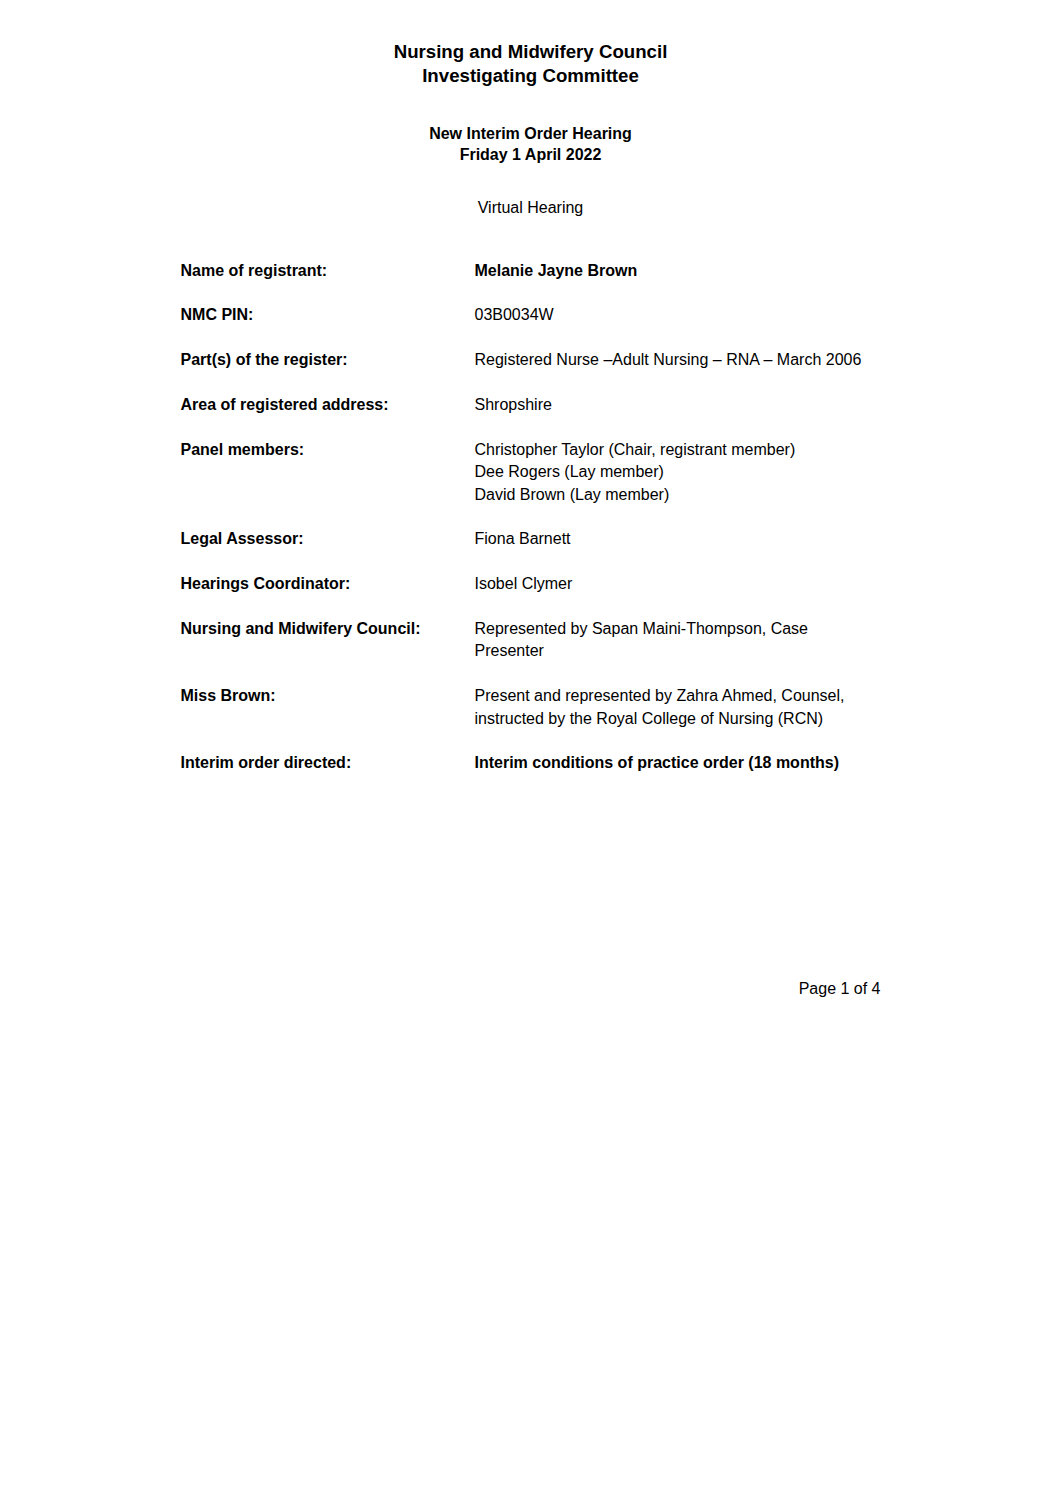Nursing and Midwifery Council
Investigating Committee
New Interim Order Hearing
Friday 1 April 2022
Virtual Hearing
| Name of registrant: | Melanie Jayne Brown |
| NMC PIN: | 03B0034W |
| Part(s) of the register: | Registered Nurse –Adult Nursing – RNA – March 2006 |
| Area of registered address: | Shropshire |
| Panel members: | Christopher Taylor (Chair, registrant member) Dee Rogers (Lay member) David Brown (Lay member) |
| Legal Assessor: | Fiona Barnett |
| Hearings Coordinator: | Isobel Clymer |
| Nursing and Midwifery Council: | Represented by Sapan Maini-Thompson, Case Presenter |
| Miss Brown: | Present and represented by Zahra Ahmed, Counsel, instructed by the Royal College of Nursing (RCN) |
| Interim order directed: | Interim conditions of practice order (18 months) |
Page 1 of 4